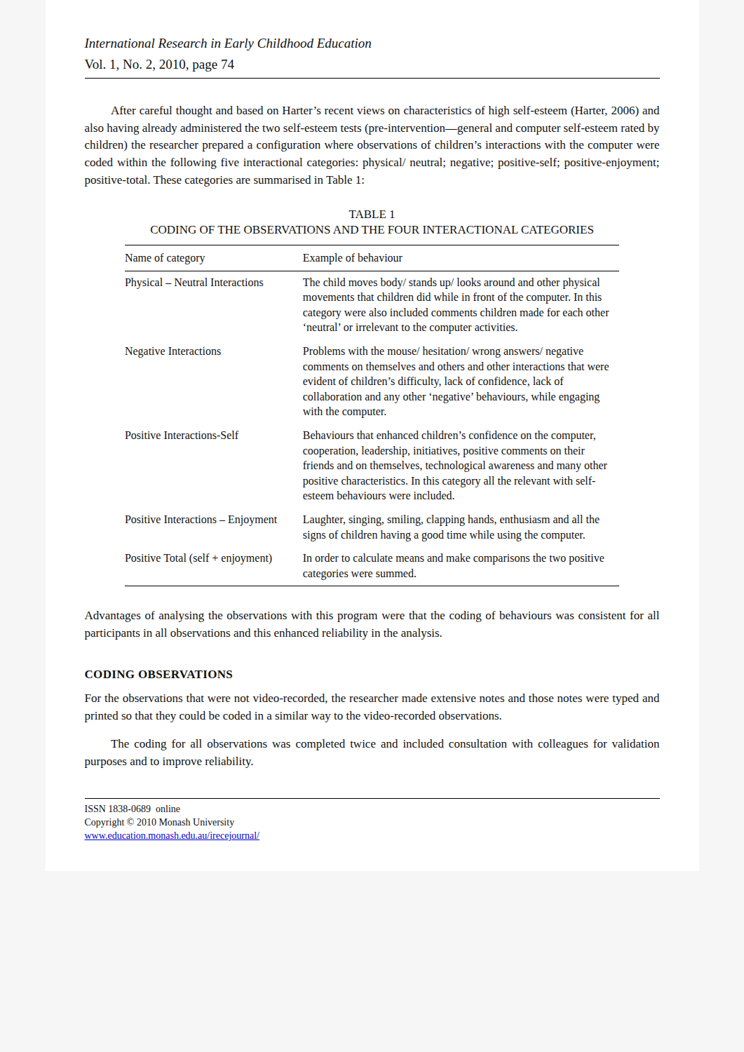International Research in Early Childhood Education
Vol. 1, No. 2, 2010, page 74
After careful thought and based on Harter’s recent views on characteristics of high self-esteem (Harter, 2006) and also having already administered the two self-esteem tests (pre-intervention—general and computer self-esteem rated by children) the researcher prepared a configuration where observations of children’s interactions with the computer were coded within the following five interactional categories: physical/ neutral; negative; positive-self; positive-enjoyment; positive-total. These categories are summarised in Table 1:
TABLE 1 CODING OF THE OBSERVATIONS AND THE FOUR INTERACTIONAL CATEGORIES
| Name of category | Example of behaviour |
| --- | --- |
| Physical – Neutral Interactions | The child moves body/ stands up/ looks around and other physical movements that children did while in front of the computer. In this category were also included comments children made for each other ‘neutral’ or irrelevant to the computer activities. |
| Negative Interactions | Problems with the mouse/ hesitation/ wrong answers/ negative comments on themselves and others and other interactions that were evident of children’s difficulty, lack of confidence, lack of collaboration and any other ‘negative’ behaviours, while engaging with the computer. |
| Positive Interactions-Self | Behaviours that enhanced children’s confidence on the computer, cooperation, leadership, initiatives, positive comments on their friends and on themselves, technological awareness and many other positive characteristics. In this category all the relevant with self-esteem behaviours were included. |
| Positive Interactions – Enjoyment | Laughter, singing, smiling, clapping hands, enthusiasm and all the signs of children having a good time while using the computer. |
| Positive Total (self + enjoyment) | In order to calculate means and make comparisons the two positive categories were summed. |
Advantages of analysing the observations with this program were that the coding of behaviours was consistent for all participants in all observations and this enhanced reliability in the analysis.
Coding observations
For the observations that were not video-recorded, the researcher made extensive notes and those notes were typed and printed so that they could be coded in a similar way to the video-recorded observations.
The coding for all observations was completed twice and included consultation with colleagues for validation purposes and to improve reliability.
ISSN 1838-0689 online
Copyright © 2010 Monash University
www.education.monash.edu.au/irecejournal/